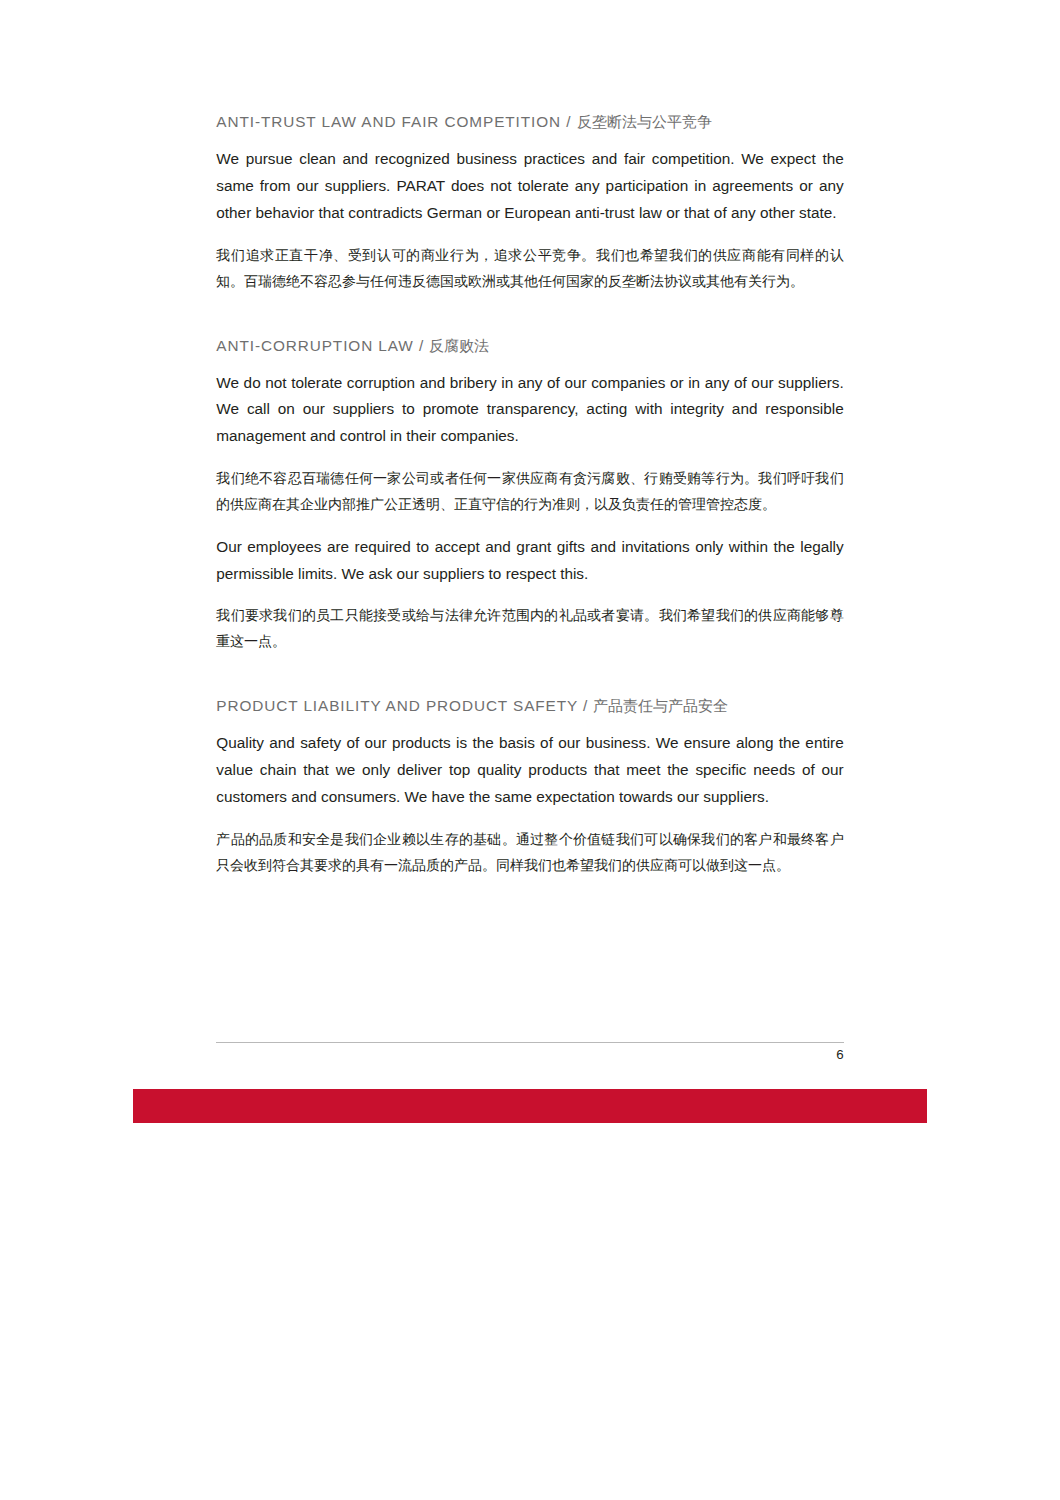ANTI-TRUST LAW AND FAIR COMPETITION / 反垄断法与公平竞争
We pursue clean and recognized business practices and fair competition. We expect the same from our suppliers. PARAT does not tolerate any participation in agreements or any other behavior that contradicts German or European anti-trust law or that of any other state.
我们追求正直干净、受到认可的商业行为，追求公平竞争。我们也希望我们的供应商能有同样的认知。百瑞德绝不容忍参与任何违反德国或欧洲或其他任何国家的反垄断法协议或其他有关行为。
ANTI-CORRUPTION LAW / 反腐败法
We do not tolerate corruption and bribery in any of our companies or in any of our suppliers. We call on our suppliers to promote transparency, acting with integrity and responsible management and control in their companies.
我们绝不容忍百瑞德任何一家公司或者任何一家供应商有贪污腐败、行贿受贿等行为。我们呼吁我们的供应商在其企业内部推广公正透明、正直守信的行为准则，以及负责任的管理管控态度。
Our employees are required to accept and grant gifts and invitations only within the legally permissible limits. We ask our suppliers to respect this.
我们要求我们的员工只能接受或给与法律允许范围内的礼品或者宴请。我们希望我们的供应商能够尊重这一点。
PRODUCT LIABILITY AND PRODUCT SAFETY / 产品责任与产品安全
Quality and safety of our products is the basis of our business. We ensure along the entire value chain that we only deliver top quality products that meet the specific needs of our customers and consumers. We have the same expectation towards our suppliers.
产品的品质和安全是我们企业赖以生存的基础。通过整个价值链我们可以确保我们的客户和最终客户只会收到符合其要求的具有一流品质的产品。同样我们也希望我们的供应商可以做到这一点。
6